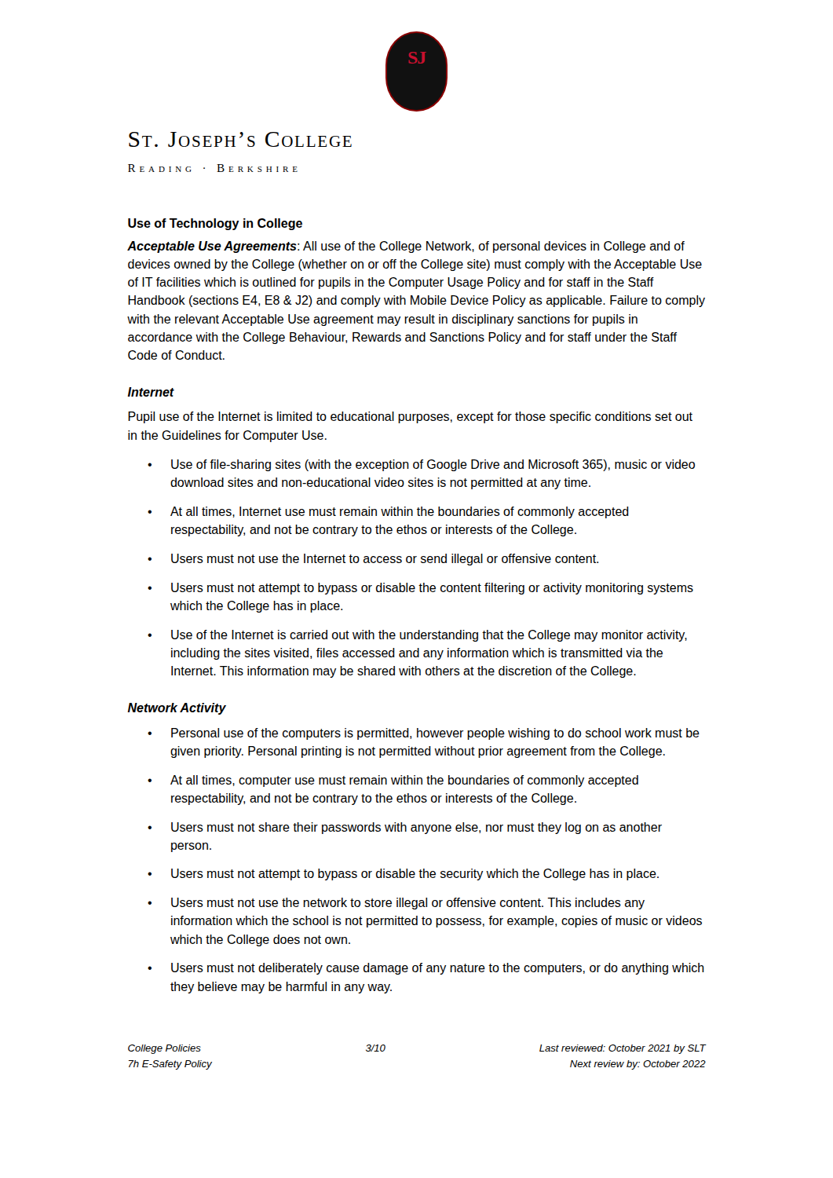SJ
St. Joseph’s College
Reading · Berkshire
Use of Technology in College
Acceptable Use Agreements: All use of the College Network, of personal devices in College and of devices owned by the College (whether on or off the College site) must comply with the Acceptable Use of IT facilities which is outlined for pupils in the Computer Usage Policy and for staff in the Staff Handbook (sections E4, E8 & J2) and comply with Mobile Device Policy as applicable. Failure to comply with the relevant Acceptable Use agreement may result in disciplinary sanctions for pupils in accordance with the College Behaviour, Rewards and Sanctions Policy and for staff under the Staff Code of Conduct.
Internet
Pupil use of the Internet is limited to educational purposes, except for those specific conditions set out in the Guidelines for Computer Use.
Use of file-sharing sites (with the exception of Google Drive and Microsoft 365), music or video download sites and non-educational video sites is not permitted at any time.
At all times, Internet use must remain within the boundaries of commonly accepted respectability, and not be contrary to the ethos or interests of the College.
Users must not use the Internet to access or send illegal or offensive content.
Users must not attempt to bypass or disable the content filtering or activity monitoring systems which the College has in place.
Use of the Internet is carried out with the understanding that the College may monitor activity, including the sites visited, files accessed and any information which is transmitted via the Internet. This information may be shared with others at the discretion of the College.
Network Activity
Personal use of the computers is permitted, however people wishing to do school work must be given priority. Personal printing is not permitted without prior agreement from the College.
At all times, computer use must remain within the boundaries of commonly accepted respectability, and not be contrary to the ethos or interests of the College.
Users must not share their passwords with anyone else, nor must they log on as another person.
Users must not attempt to bypass or disable the security which the College has in place.
Users must not use the network to store illegal or offensive content. This includes any information which the school is not permitted to possess, for example, copies of music or videos which the College does not own.
Users must not deliberately cause damage of any nature to the computers, or do anything which they believe may be harmful in any way.
College Policies
7h E-Safety Policy
3/10
Last reviewed: October 2021 by SLT
Next review by: October 2022